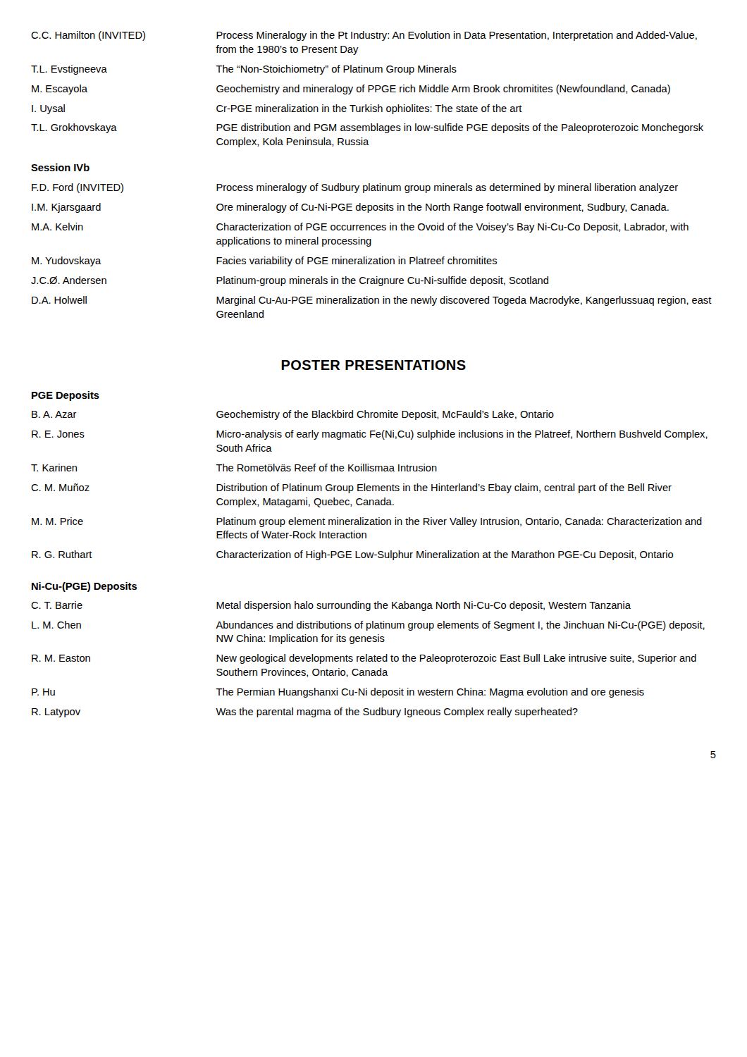| C.C. Hamilton (INVITED) | Process Mineralogy in the Pt Industry: An Evolution in Data Presentation, Interpretation and Added-Value, from the 1980’s to Present Day |
| T.L. Evstigneeva | The “Non-Stoichiometry” of Platinum Group Minerals |
| M. Escayola | Geochemistry and mineralogy of PPGE rich Middle Arm Brook chromitites (Newfoundland, Canada) |
| I. Uysal | Cr-PGE mineralization in the Turkish ophiolites: The state of the art |
| T.L. Grokhovskaya | PGE distribution and PGM assemblages in low-sulfide PGE deposits of the Paleoproterozoic Monchegorsk Complex, Kola Peninsula, Russia |
| Session IVb |
| F.D. Ford (INVITED) | Process mineralogy of Sudbury platinum group minerals as determined by mineral liberation analyzer |
| I.M. Kjarsgaard | Ore mineralogy of Cu-Ni-PGE deposits in the North Range footwall environment, Sudbury, Canada. |
| M.A. Kelvin | Characterization of PGE occurrences in the Ovoid of the Voisey’s Bay Ni-Cu-Co Deposit, Labrador, with applications to mineral processing |
| M. Yudovskaya | Facies variability of PGE mineralization in Platreef chromitites |
| J.C.Ø. Andersen | Platinum-group minerals in the Craignure Cu-Ni-sulfide deposit, Scotland |
| D.A. Holwell | Marginal Cu-Au-PGE mineralization in the newly discovered Togeda Macrodyke, Kangerlussuaq region, east Greenland |
POSTER PRESENTATIONS
PGE Deposits
| B. A. Azar | Geochemistry of the Blackbird Chromite Deposit, McFauld’s Lake, Ontario |
| R. E. Jones | Micro-analysis of early magmatic Fe(Ni,Cu) sulphide inclusions in the Platreef, Northern Bushveld Complex, South Africa |
| T. Karinen | The Rometölväs Reef of the Koillismaa Intrusion |
| C. M. Muñoz | Distribution of Platinum Group Elements in the Hinterland’s Ebay claim, central part of the Bell River Complex, Matagami, Quebec, Canada. |
| M. M. Price | Platinum group element mineralization in the River Valley Intrusion, Ontario, Canada: Characterization and Effects of Water-Rock Interaction |
| R. G. Ruthart | Characterization of High-PGE Low-Sulphur Mineralization at the Marathon PGE-Cu Deposit, Ontario |
Ni-Cu-(PGE) Deposits
| C. T. Barrie | Metal dispersion halo surrounding the Kabanga North Ni-Cu-Co deposit, Western Tanzania |
| L. M. Chen | Abundances and distributions of platinum group elements of Segment I, the Jinchuan Ni-Cu-(PGE) deposit, NW China: Implication for its genesis |
| R. M. Easton | New geological developments related to the Paleoproterozoic East Bull Lake intrusive suite, Superior and Southern Provinces, Ontario, Canada |
| P. Hu | The Permian Huangshanxi Cu-Ni deposit in western China: Magma evolution and ore genesis |
| R. Latypov | Was the parental magma of the Sudbury Igneous Complex really superheated? |
5